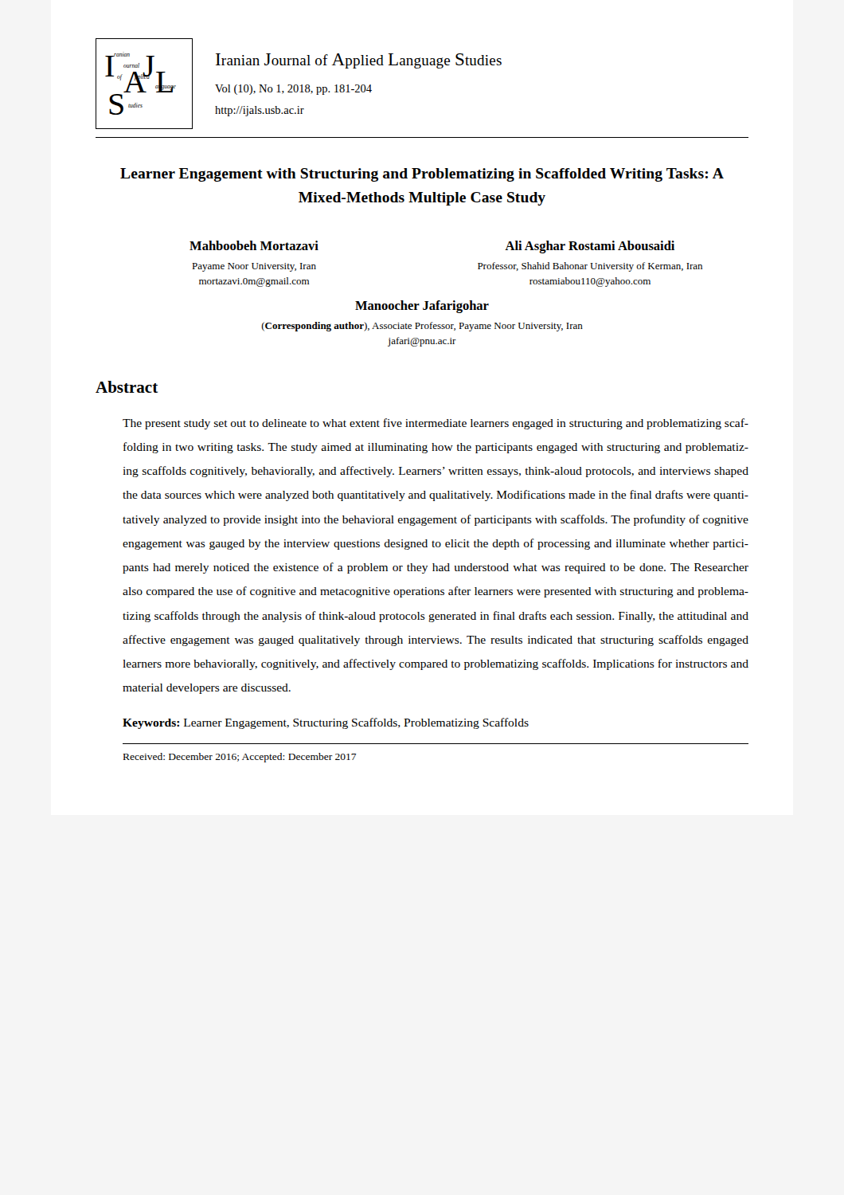I A J L S ranian ournal of pplied anguage tudies
Iranian Journal of Applied Language Studies
Vol (10), No 1, 2018, pp. 181-204
http://ijals.usb.ac.ir
Learner Engagement with Structuring and Problematizing in Scaffolded Writing Tasks: A Mixed-Methods Multiple Case Study
Mahboobeh Mortazavi
Payame Noor University, Iran
mortazavi.0m@gmail.com
Ali Asghar Rostami Abousaidi
Professor, Shahid Bahonar University of Kerman, Iran
rostamiabou110@yahoo.com
Manoocher Jafarigohar
(Corresponding author), Associate Professor, Payame Noor University, Iran
jafari@pnu.ac.ir
Abstract
The present study set out to delineate to what extent five intermediate learners engaged in structuring and problematizing scaffolding in two writing tasks. The study aimed at illuminating how the participants engaged with structuring and problematizing scaffolds cognitively, behaviorally, and affectively. Learners’ written essays, think-aloud protocols, and interviews shaped the data sources which were analyzed both quantitatively and qualitatively. Modifications made in the final drafts were quantitatively analyzed to provide insight into the behavioral engagement of participants with scaffolds. The profundity of cognitive engagement was gauged by the interview questions designed to elicit the depth of processing and illuminate whether participants had merely noticed the existence of a problem or they had understood what was required to be done. The Researcher also compared the use of cognitive and metacognitive operations after learners were presented with structuring and problematizing scaffolds through the analysis of think-aloud protocols generated in final drafts each session. Finally, the attitudinal and affective engagement was gauged qualitatively through interviews. The results indicated that structuring scaffolds engaged learners more behaviorally, cognitively, and affectively compared to problematizing scaffolds. Implications for instructors and material developers are discussed.
Keywords: Learner Engagement, Structuring Scaffolds, Problematizing Scaffolds
Received: December 2016; Accepted: December 2017